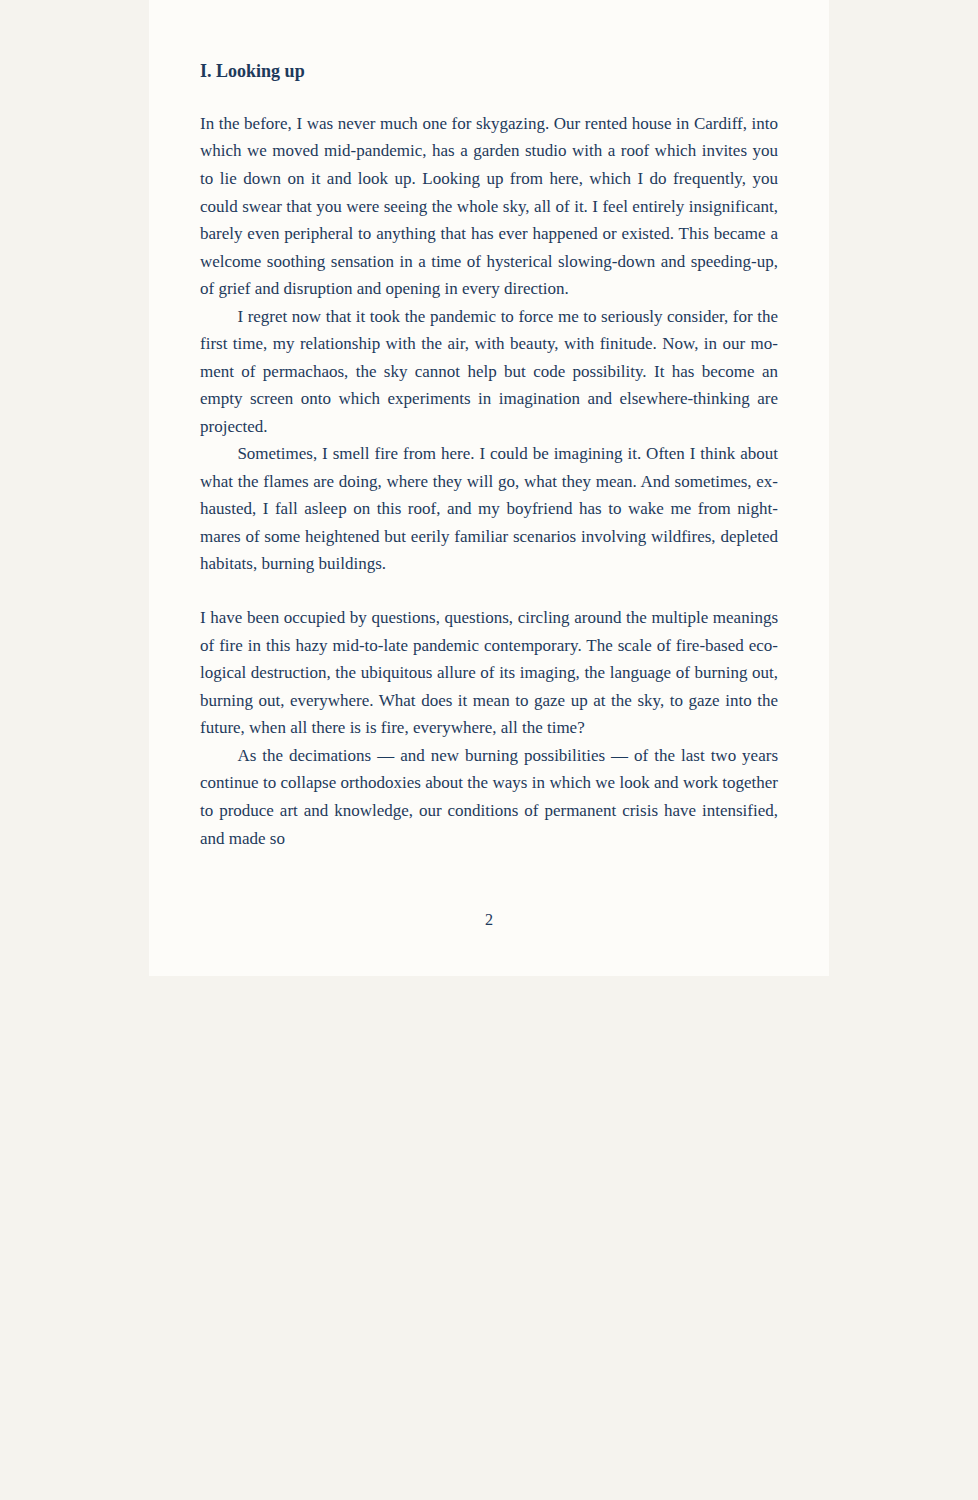I. Looking up
In the before, I was never much one for skygazing. Our rented house in Cardiff, into which we moved mid-pandemic, has a garden studio with a roof which invites you to lie down on it and look up. Looking up from here, which I do frequently, you could swear that you were seeing the whole sky, all of it. I feel entirely insignificant, barely even peripheral to anything that has ever happened or existed. This became a welcome soothing sensation in a time of hysterical slowing-down and speeding-up, of grief and disruption and opening in every direction.
I regret now that it took the pandemic to force me to seriously consider, for the first time, my relationship with the air, with beauty, with finitude. Now, in our moment of permachaos, the sky cannot help but code possibility. It has become an empty screen onto which experiments in imagination and elsewhere-thinking are projected.
Sometimes, I smell fire from here. I could be imagining it. Often I think about what the flames are doing, where they will go, what they mean. And sometimes, exhausted, I fall asleep on this roof, and my boyfriend has to wake me from nightmares of some heightened but eerily familiar scenarios involving wildfires, depleted habitats, burning buildings.
I have been occupied by questions, questions, circling around the multiple meanings of fire in this hazy mid-to-late pandemic contemporary. The scale of fire-based ecological destruction, the ubiquitous allure of its imaging, the language of burning out, burning out, everywhere. What does it mean to gaze up at the sky, to gaze into the future, when all there is is fire, everywhere, all the time?
As the decimations — and new burning possibilities — of the last two years continue to collapse orthodoxies about the ways in which we look and work together to produce art and knowledge, our conditions of permanent crisis have intensified, and made so
2